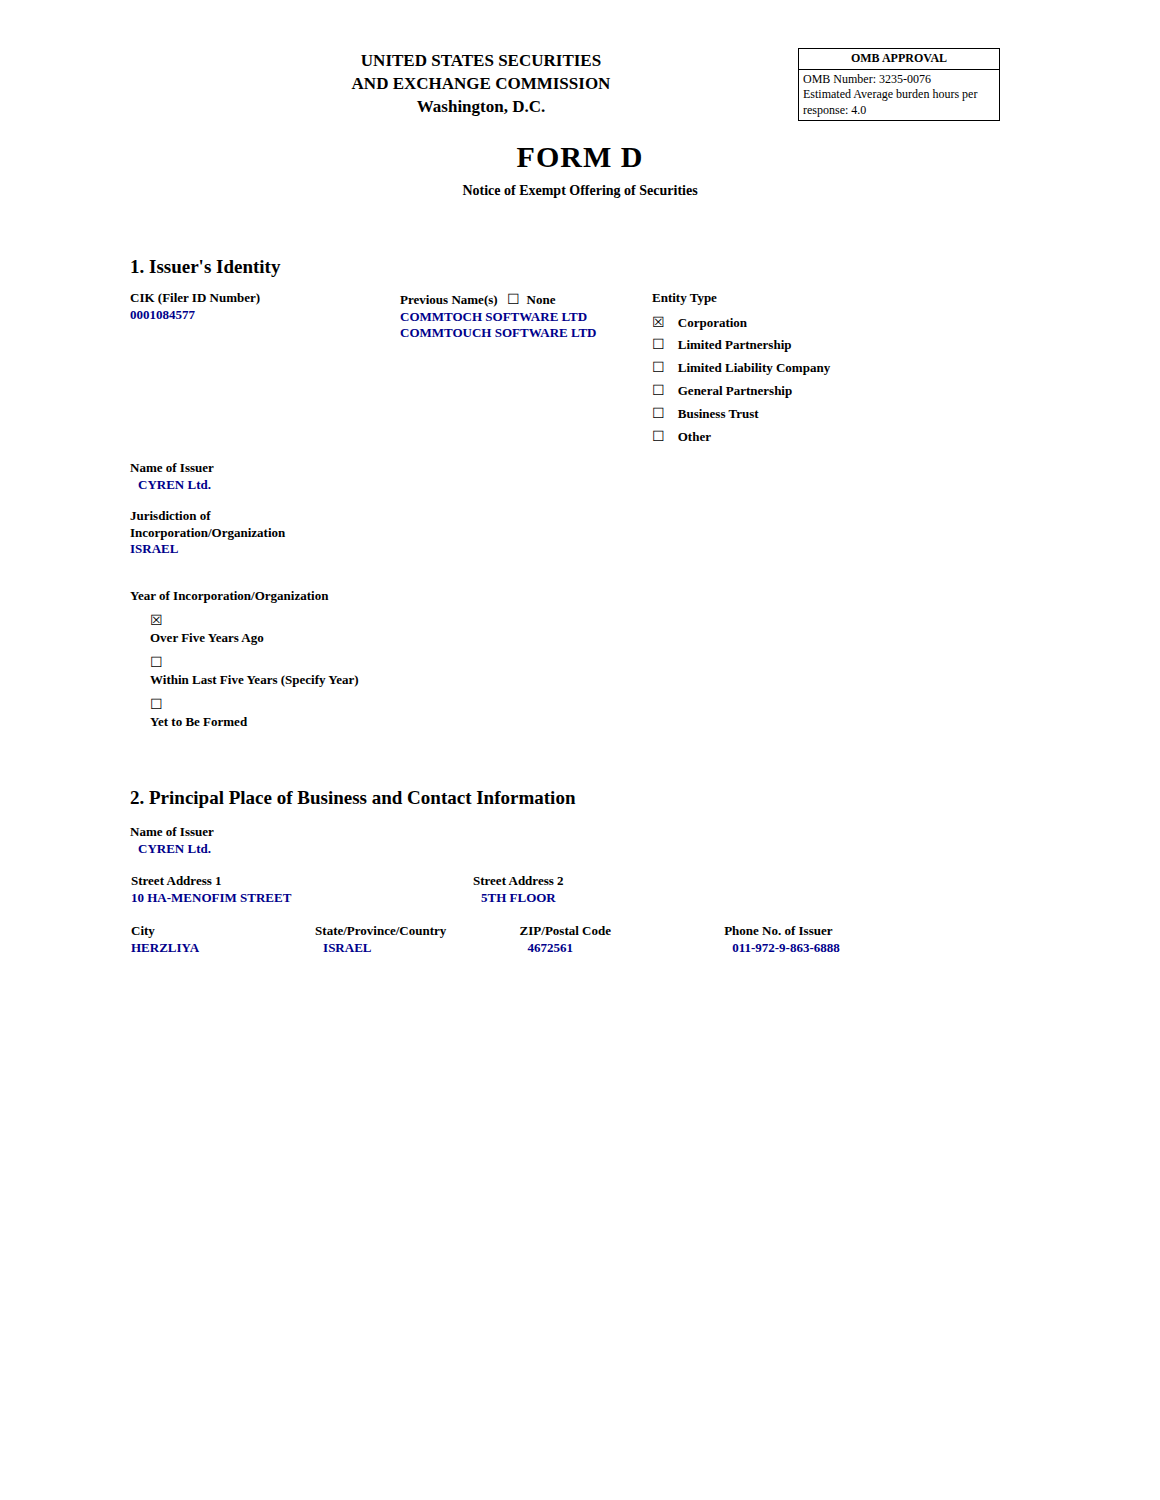OMB APPROVAL
OMB Number: 3235-0076
Estimated Average burden hours per response: 4.0
UNITED STATES SECURITIES
AND EXCHANGE COMMISSION
Washington, D.C.
FORM D
Notice of Exempt Offering of Securities
1. Issuer's Identity
| CIK (Filer ID Number) 0001084577 | Previous Name(s) ☐ None COMMTOCH SOFTWARE LTD COMMTOUCH SOFTWARE LTD | Entity Type ☒ Corporation ☐ Limited Partnership ☐ Limited Liability Company ☐ General Partnership ☐ Business Trust ☐ Other |
| Name of Issuer CYREN Ltd. Jurisdiction of Incorporation/Organization ISRAEL | | |
Year of Incorporation/Organization
☒ Over Five Years Ago
☐ Within Last Five Years (Specify Year)
☐ Yet to Be Formed
2. Principal Place of Business and Contact Information
Name of Issuer
CYREN Ltd.
| Street Address 1 10 HA-MENOFIM STREET | Street Address 2 5TH FLOOR |
| City HERZLIYA | State/Province/Country ISRAEL | ZIP/Postal Code 4672561 | Phone No. of Issuer 011-972-9-863-6888 |